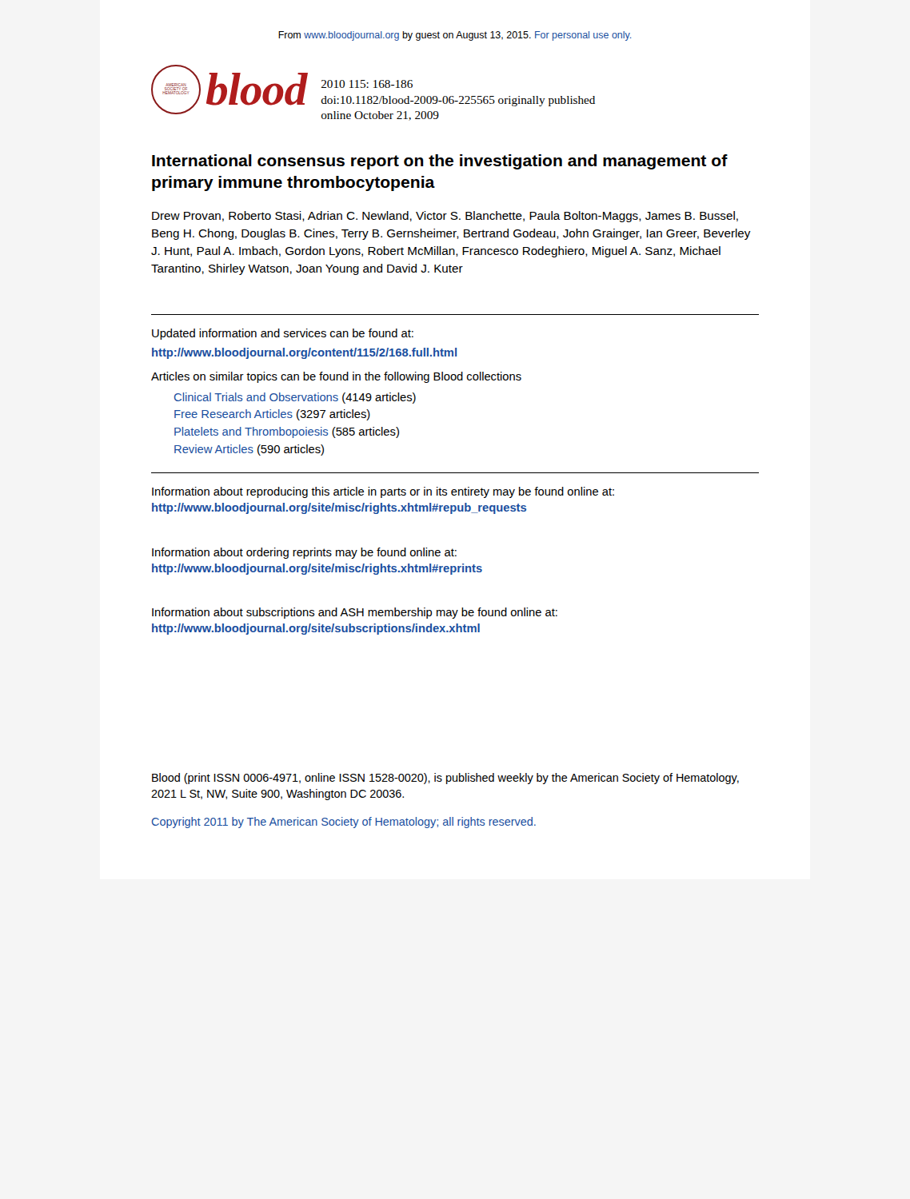From www.bloodjournal.org by guest on August 13, 2015. For personal use only.
AMERICAN
SOCIETY OF
HEMATOLOGY
blood
2010 115: 168-186
doi:10.1182/blood-2009-06-225565 originally published
online October 21, 2009
International consensus report on the investigation and management of primary immune thrombocytopenia
Drew Provan, Roberto Stasi, Adrian C. Newland, Victor S. Blanchette, Paula Bolton-Maggs, James B. Bussel, Beng H. Chong, Douglas B. Cines, Terry B. Gernsheimer, Bertrand Godeau, John Grainger, Ian Greer, Beverley J. Hunt, Paul A. Imbach, Gordon Lyons, Robert McMillan, Francesco Rodeghiero, Miguel A. Sanz, Michael Tarantino, Shirley Watson, Joan Young and David J. Kuter
Updated information and services can be found at:
http://www.bloodjournal.org/content/115/2/168.full.html
Articles on similar topics can be found in the following Blood collections
Clinical Trials and Observations (4149 articles)
Free Research Articles (3297 articles)
Platelets and Thrombopoiesis (585 articles)
Review Articles (590 articles)
Information about reproducing this article in parts or in its entirety may be found online at:
http://www.bloodjournal.org/site/misc/rights.xhtml#repub_requests
Information about ordering reprints may be found online at:
http://www.bloodjournal.org/site/misc/rights.xhtml#reprints
Information about subscriptions and ASH membership may be found online at:
http://www.bloodjournal.org/site/subscriptions/index.xhtml
Blood (print ISSN 0006-4971, online ISSN 1528-0020), is published weekly by the American Society of Hematology, 2021 L St, NW, Suite 900, Washington DC 20036.
Copyright 2011 by The American Society of Hematology; all rights reserved.